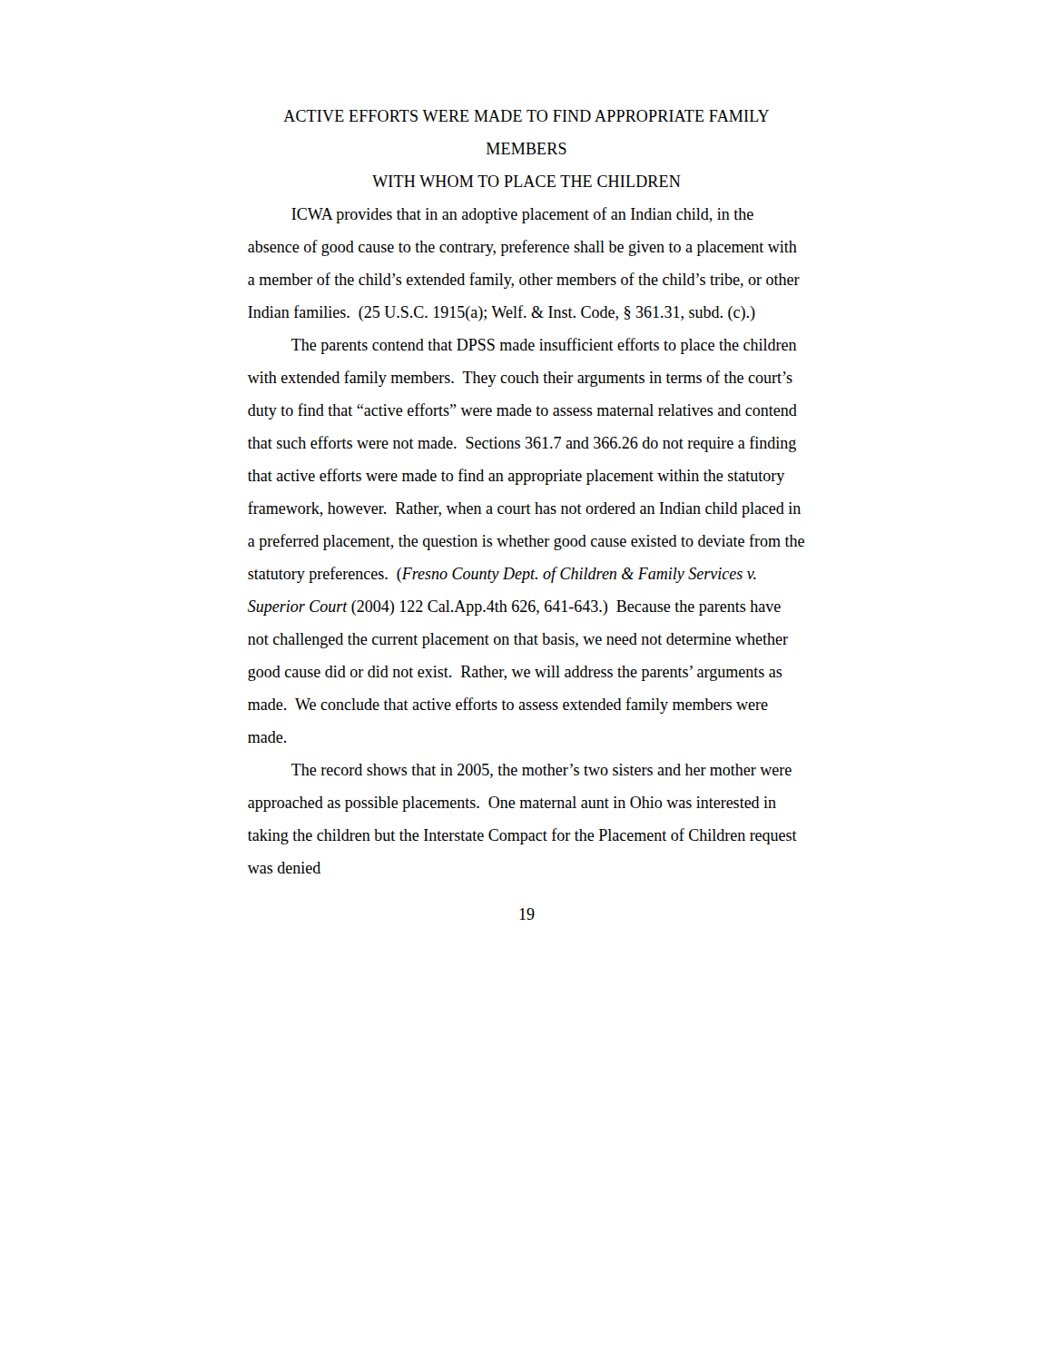ACTIVE EFFORTS WERE MADE TO FIND APPROPRIATE FAMILY MEMBERS
WITH WHOM TO PLACE THE CHILDREN
ICWA provides that in an adoptive placement of an Indian child, in the absence of good cause to the contrary, preference shall be given to a placement with a member of the child’s extended family, other members of the child’s tribe, or other Indian families. (25 U.S.C. 1915(a); Welf. & Inst. Code, § 361.31, subd. (c).)
The parents contend that DPSS made insufficient efforts to place the children with extended family members. They couch their arguments in terms of the court’s duty to find that “active efforts” were made to assess maternal relatives and contend that such efforts were not made. Sections 361.7 and 366.26 do not require a finding that active efforts were made to find an appropriate placement within the statutory framework, however. Rather, when a court has not ordered an Indian child placed in a preferred placement, the question is whether good cause existed to deviate from the statutory preferences. (Fresno County Dept. of Children & Family Services v. Superior Court (2004) 122 Cal.App.4th 626, 641-643.) Because the parents have not challenged the current placement on that basis, we need not determine whether good cause did or did not exist. Rather, we will address the parents’ arguments as made. We conclude that active efforts to assess extended family members were made.
The record shows that in 2005, the mother’s two sisters and her mother were approached as possible placements. One maternal aunt in Ohio was interested in taking the children but the Interstate Compact for the Placement of Children request was denied
19